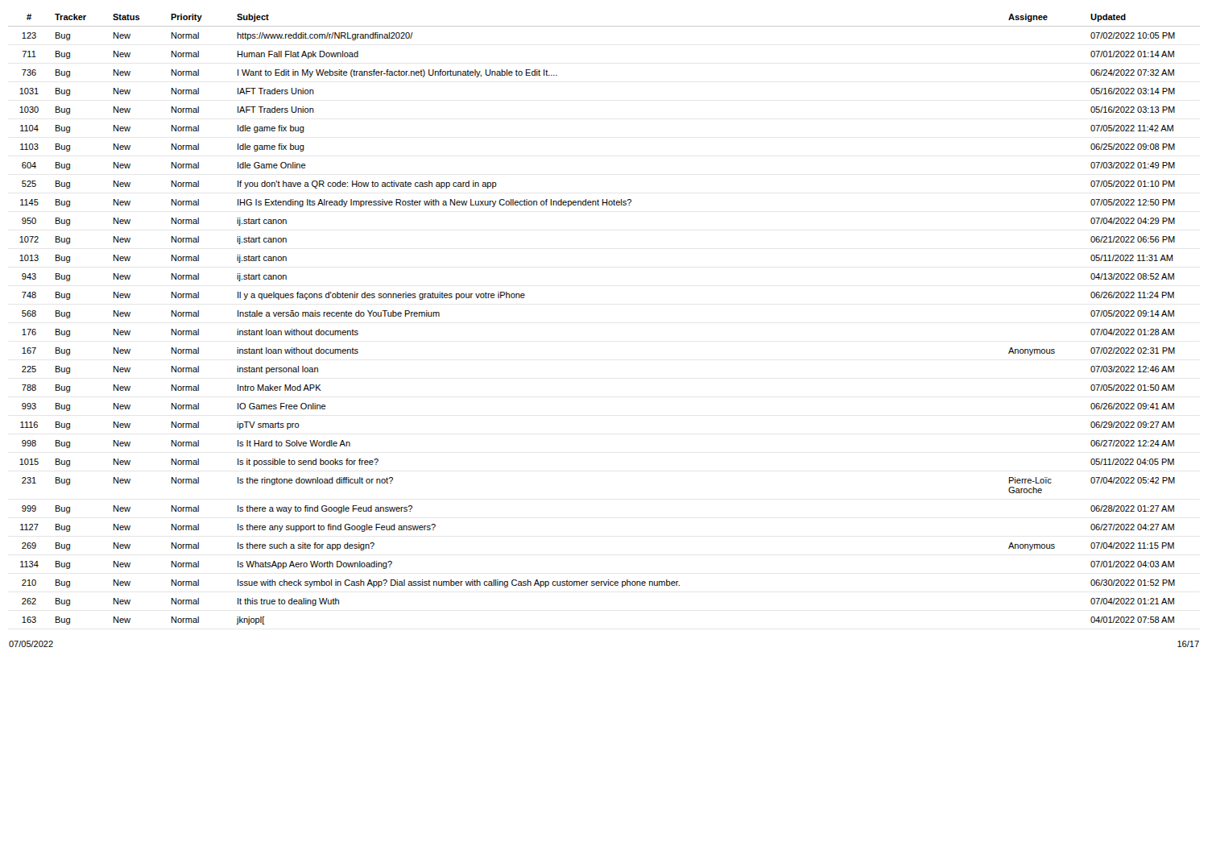| # | Tracker | Status | Priority | Subject | Assignee | Updated |
| --- | --- | --- | --- | --- | --- | --- |
| 123 | Bug | New | Normal | https://www.reddit.com/r/NRLgrandfinal2020/ | | 07/02/2022 10:05 PM |
| 711 | Bug | New | Normal | Human Fall Flat Apk Download | | 07/01/2022 01:14 AM |
| 736 | Bug | New | Normal | I Want to Edit in My Website (transfer-factor.net) Unfortunately, Unable to Edit It.... | | 06/24/2022 07:32 AM |
| 1031 | Bug | New | Normal | IAFT Traders Union | | 05/16/2022 03:14 PM |
| 1030 | Bug | New | Normal | IAFT Traders Union | | 05/16/2022 03:13 PM |
| 1104 | Bug | New | Normal | Idle game fix bug | | 07/05/2022 11:42 AM |
| 1103 | Bug | New | Normal | Idle game fix bug | | 06/25/2022 09:08 PM |
| 604 | Bug | New | Normal | Idle Game Online | | 07/03/2022 01:49 PM |
| 525 | Bug | New | Normal | If you don't have a QR code: How to activate cash app card in app | | 07/05/2022 01:10 PM |
| 1145 | Bug | New | Normal | IHG Is Extending Its Already Impressive Roster with a New Luxury Collection of Independent Hotels? | | 07/05/2022 12:50 PM |
| 950 | Bug | New | Normal | ij.start canon | | 07/04/2022 04:29 PM |
| 1072 | Bug | New | Normal | ij.start canon | | 06/21/2022 06:56 PM |
| 1013 | Bug | New | Normal | ij.start canon | | 05/11/2022 11:31 AM |
| 943 | Bug | New | Normal | ij.start canon | | 04/13/2022 08:52 AM |
| 748 | Bug | New | Normal | Il y a quelques façons d'obtenir des sonneries gratuites pour votre iPhone | | 06/26/2022 11:24 PM |
| 568 | Bug | New | Normal | Instale a versão mais recente do YouTube Premium | | 07/05/2022 09:14 AM |
| 176 | Bug | New | Normal | instant loan without documents | | 07/04/2022 01:28 AM |
| 167 | Bug | New | Normal | instant loan without documents | Anonymous | 07/02/2022 02:31 PM |
| 225 | Bug | New | Normal | instant personal loan | | 07/03/2022 12:46 AM |
| 788 | Bug | New | Normal | Intro Maker Mod APK | | 07/05/2022 01:50 AM |
| 993 | Bug | New | Normal | IO Games Free Online | | 06/26/2022 09:41 AM |
| 1116 | Bug | New | Normal | ipTV smarts pro | | 06/29/2022 09:27 AM |
| 998 | Bug | New | Normal | Is It Hard to Solve Wordle An | | 06/27/2022 12:24 AM |
| 1015 | Bug | New | Normal | Is it possible to send books for free? | | 05/11/2022 04:05 PM |
| 231 | Bug | New | Normal | Is the ringtone download difficult or not? | Pierre-Loïc Garoche | 07/04/2022 05:42 PM |
| 999 | Bug | New | Normal | Is there a way to find Google Feud answers? | | 06/28/2022 01:27 AM |
| 1127 | Bug | New | Normal | Is there any support to find Google Feud answers? | | 06/27/2022 04:27 AM |
| 269 | Bug | New | Normal | Is there such a site for app design? | Anonymous | 07/04/2022 11:15 PM |
| 1134 | Bug | New | Normal | Is WhatsApp Aero Worth Downloading? | | 07/01/2022 04:03 AM |
| 210 | Bug | New | Normal | Issue with check symbol in Cash App? Dial assist number with calling Cash App customer service phone number. | | 06/30/2022 01:52 PM |
| 262 | Bug | New | Normal | It this true to dealing Wuth | | 07/04/2022 01:21 AM |
| 163 | Bug | New | Normal | jknjopl[ | | 04/01/2022 07:58 AM |
| 07/05/2022 | 16/17 |